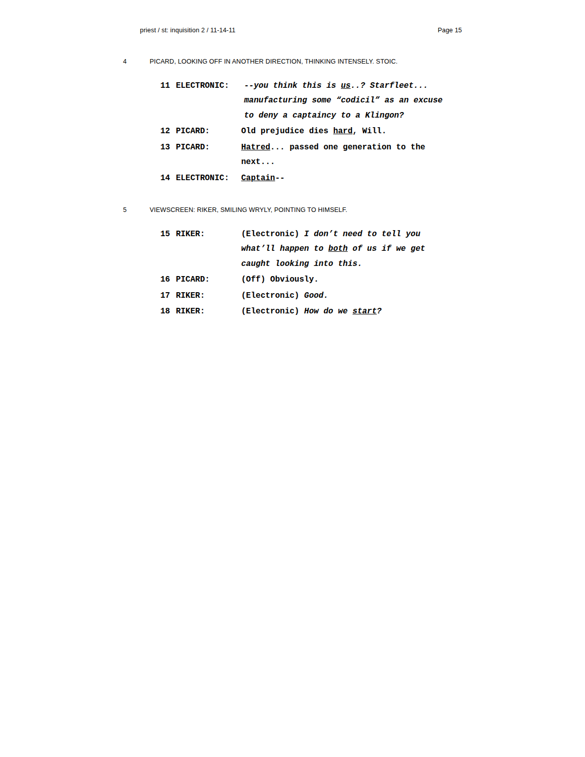priest / st: inquisition 2 / 11-14-11 Page 15
4
Picard, looking off in another direction, thinking intensely. Stoic.
11
ELECTRONIC:
--you think this is us..? Starfleet... manufacturing some “codicil” as an excuse to deny a captaincy to a Klingon?
12
PICARD:
Old prejudice dies hard, Will.
13
PICARD:
Hatred... passed one generation to the next...
14
ELECTRONIC:
Captain--
5
Viewscreen: Riker, smiling wryly, pointing to himself.
15
RIKER:
(Electronic) I don’t need to tell you what’ll happen to both of us if we get caught looking into this.
16
PICARD:
(Off) Obviously.
17
RIKER:
(Electronic) Good.
18
RIKER:
(Electronic) How do we start?